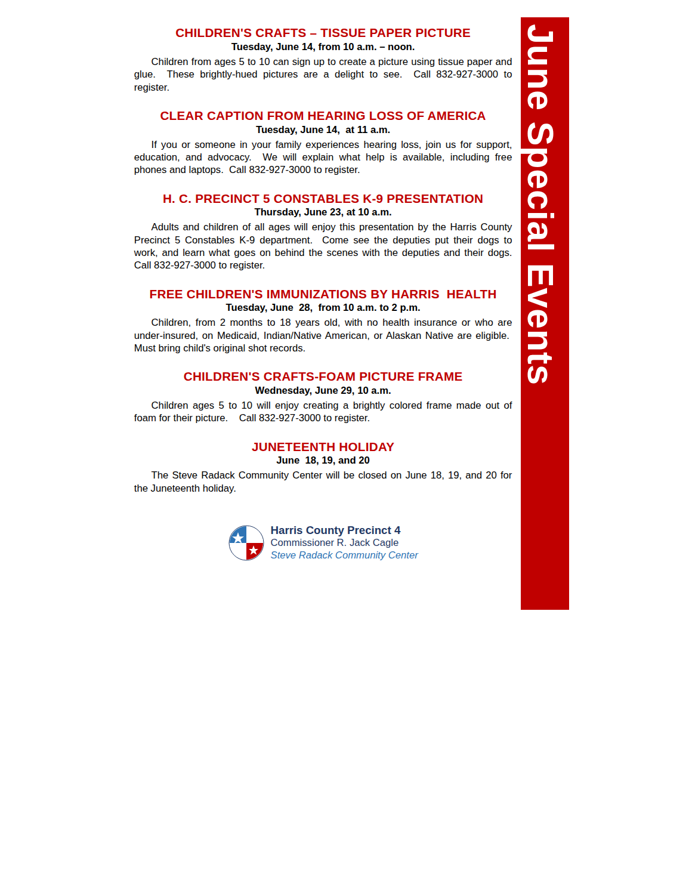June Special Events
CHILDREN'S CRAFTS – TISSUE PAPER PICTURE
Tuesday, June 14, from 10 a.m. – noon.
Children from ages 5 to 10 can sign up to create a picture using tissue paper and glue. These brightly-hued pictures are a delight to see. Call 832-927-3000 to register.
CLEAR CAPTION FROM HEARING LOSS OF AMERICA
Tuesday, June 14, at 11 a.m.
If you or someone in your family experiences hearing loss, join us for support, education, and advocacy. We will explain what help is available, including free phones and laptops. Call 832-927-3000 to register.
H. C. PRECINCT 5 CONSTABLES K-9 PRESENTATION
Thursday, June 23, at 10 a.m.
Adults and children of all ages will enjoy this presentation by the Harris County Precinct 5 Constables K-9 department. Come see the deputies put their dogs to work, and learn what goes on behind the scenes with the deputies and their dogs. Call 832-927-3000 to register.
FREE CHILDREN'S IMMUNIZATIONS BY HARRIS HEALTH
Tuesday, June 28, from 10 a.m. to 2 p.m.
Children, from 2 months to 18 years old, with no health insurance or who are under-insured, on Medicaid, Indian/Native American, or Alaskan Native are eligible. Must bring child's original shot records.
CHILDREN'S CRAFTS-FOAM PICTURE FRAME
Wednesday, June 29, 10 a.m.
Children ages 5 to 10 will enjoy creating a brightly colored frame made out of foam for their picture. Call 832-927-3000 to register.
JUNETEENTH HOLIDAY
June 18, 19, and 20
The Steve Radack Community Center will be closed on June 18, 19, and 20 for the Juneteenth holiday.
Harris County Precinct 4
Commissioner R. Jack Cagle
Steve Radack Community Center